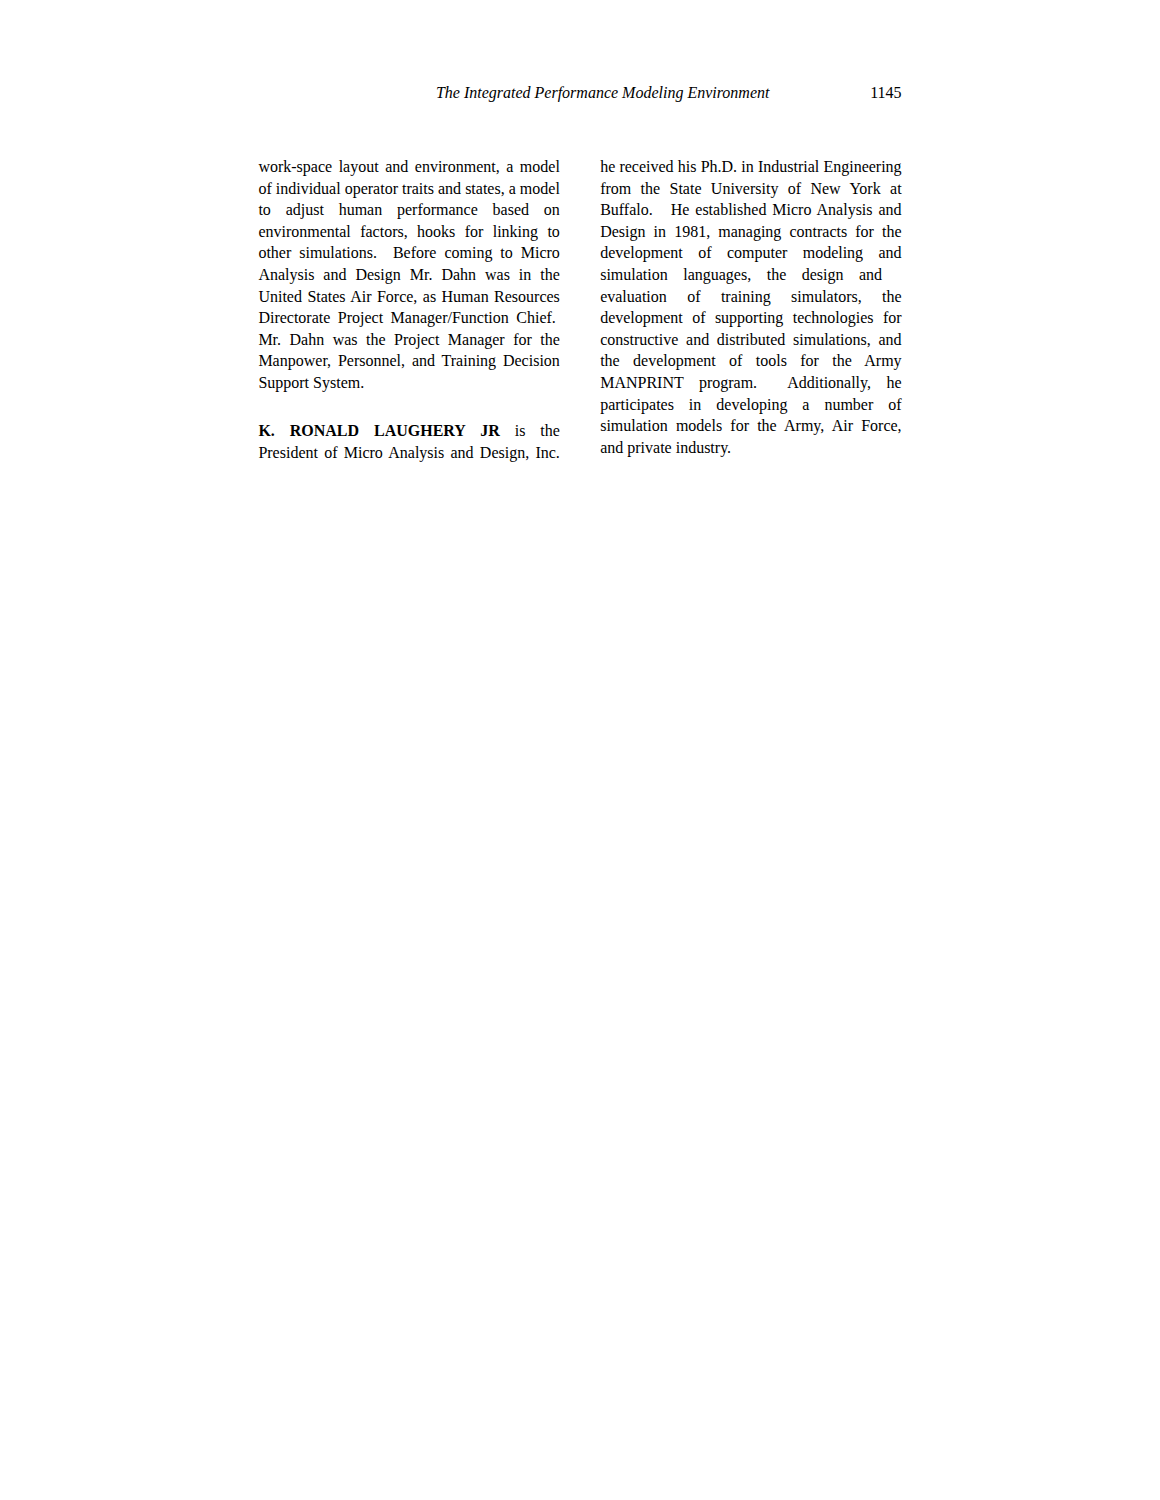The Integrated Performance Modeling Environment
1145
work-space layout and environment, a model of individual operator traits and states, a model to adjust human performance based on environmental factors, hooks for linking to other simulations. Before coming to Micro Analysis and Design Mr. Dahn was in the United States Air Force, as Human Resources Directorate Project Manager/Function Chief. Mr. Dahn was the Project Manager for the Manpower, Personnel, and Training Decision Support System.
K. RONALD LAUGHERY JR is the President of Micro Analysis and Design, Inc. he received his Ph.D. in Industrial Engineering from the State University of New York at Buffalo. He established Micro Analysis and Design in 1981, managing contracts for the development of computer modeling and simulation languages, the design and evaluation of training simulators, the development of supporting technologies for constructive and distributed simulations, and the development of tools for the Army MANPRINT program. Additionally, he participates in developing a number of simulation models for the Army, Air Force, and private industry.